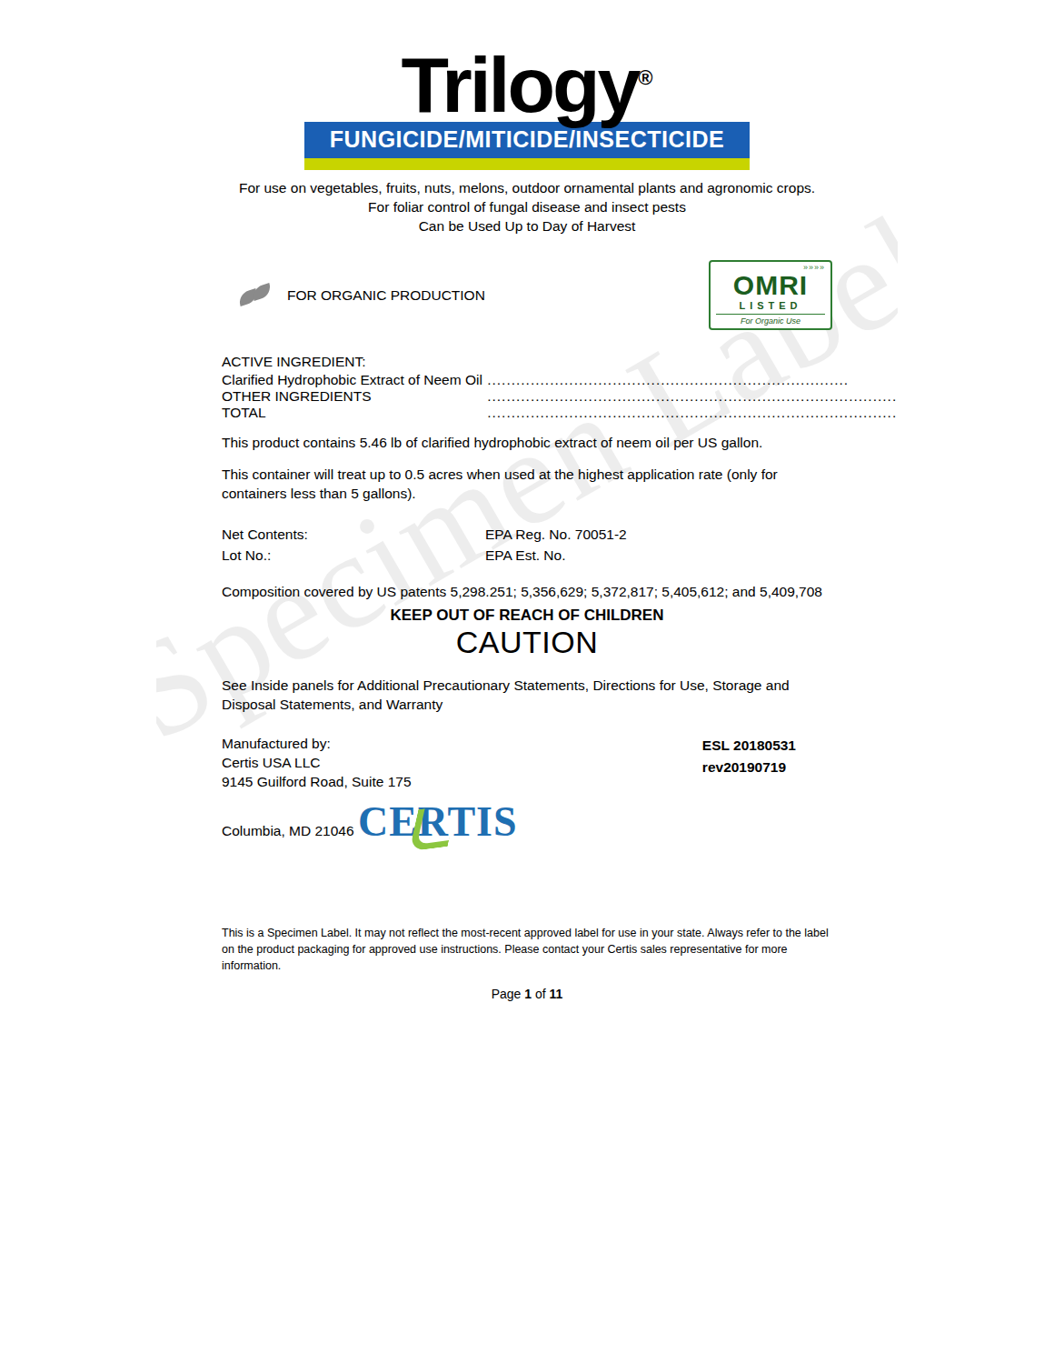Specimen Label
Trilogy®
FUNGICIDE/MITICIDE/INSECTICIDE
For use on vegetables, fruits, nuts, melons, outdoor ornamental plants and agronomic crops.
For foliar control of fungal disease and insect pests
Can be Used Up to Day of Harvest
FOR ORGANIC PRODUCTION
»»»»
OMRI
LISTED
For Organic Use
ACTIVE INGREDIENT:
| Clarified Hydrophobic Extract of Neem Oil | ........................................................................... | 70% |
| OTHER INGREDIENTS | ....................................................................................................... | 30% |
| TOTAL | ......................................................................................................................... | 100% |
This product contains 5.46 lb of clarified hydrophobic extract of neem oil per US gallon.
This container will treat up to 0.5 acres when used at the highest application rate (only for containers less than 5 gallons).
Net Contents:
Lot No.:
EPA Reg. No. 70051-2
EPA Est. No.
Composition covered by US patents 5,298.251; 5,356,629; 5,372,817; 5,405,612; and 5,409,708
KEEP OUT OF REACH OF CHILDREN
CAUTION
See Inside panels for Additional Precautionary Statements, Directions for Use, Storage and Disposal Statements, and Warranty
Manufactured by:
Certis USA LLC
9145 Guilford Road, Suite 175
Columbia, MD 21046
CERTIS
ESL 20180531
rev20190719
This is a Specimen Label. It may not reflect the most-recent approved label for use in your state. Always refer to the label on the product packaging for approved use instructions. Please contact your Certis sales representative for more information.
Page 1 of 11